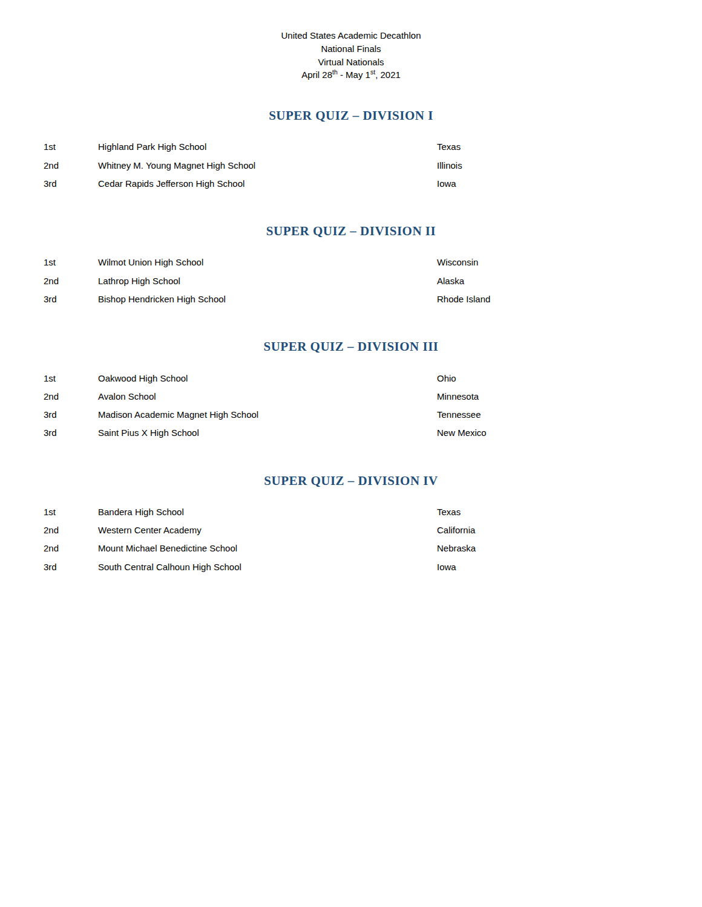United States Academic Decathlon
National Finals
Virtual Nationals
April 28th - May 1st, 2021
SUPER QUIZ – DIVISION I
| 1st | Highland Park High School | Texas |
| 2nd | Whitney M. Young Magnet High School | Illinois |
| 3rd | Cedar Rapids Jefferson High School | Iowa |
SUPER QUIZ – DIVISION II
| 1st | Wilmot Union High School | Wisconsin |
| 2nd | Lathrop High School | Alaska |
| 3rd | Bishop Hendricken High School | Rhode Island |
SUPER QUIZ – DIVISION III
| 1st | Oakwood High School | Ohio |
| 2nd | Avalon School | Minnesota |
| 3rd | Madison Academic Magnet High School | Tennessee |
| 3rd | Saint Pius X High School | New Mexico |
SUPER QUIZ – DIVISION IV
| 1st | Bandera High School | Texas |
| 2nd | Western Center Academy | California |
| 2nd | Mount Michael Benedictine School | Nebraska |
| 3rd | South Central Calhoun High School | Iowa |